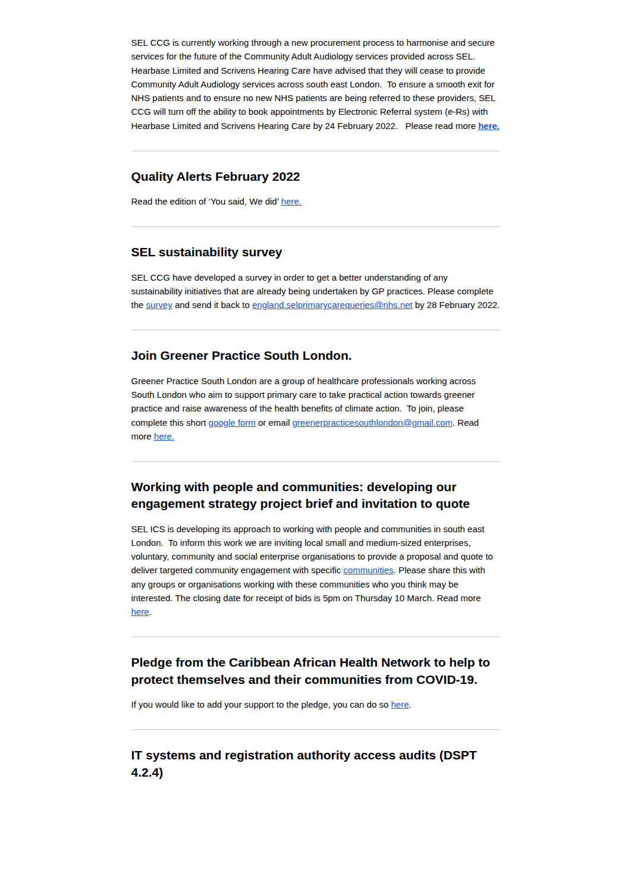SEL CCG is currently working through a new procurement process to harmonise and secure services for the future of the Community Adult Audiology services provided across SEL. Hearbase Limited and Scrivens Hearing Care have advised that they will cease to provide Community Adult Audiology services across south east London. To ensure a smooth exit for NHS patients and to ensure no new NHS patients are being referred to these providers, SEL CCG will turn off the ability to book appointments by Electronic Referral system (e-Rs) with Hearbase Limited and Scrivens Hearing Care by 24 February 2022. Please read more here.
Quality Alerts February 2022
Read the edition of ‘You said, We did’ here.
SEL sustainability survey
SEL CCG have developed a survey in order to get a better understanding of any sustainability initiatives that are already being undertaken by GP practices. Please complete the survey and send it back to england.selprimarycarequeries@nhs.net by 28 February 2022.
Join Greener Practice South London.
Greener Practice South London are a group of healthcare professionals working across South London who aim to support primary care to take practical action towards greener practice and raise awareness of the health benefits of climate action. To join, please complete this short google form or email greenerpracticesouthlondon@gmail.com. Read more here.
Working with people and communities: developing our engagement strategy project brief and invitation to quote
SEL ICS is developing its approach to working with people and communities in south east London. To inform this work we are inviting local small and medium-sized enterprises, voluntary, community and social enterprise organisations to provide a proposal and quote to deliver targeted community engagement with specific communities. Please share this with any groups or organisations working with these communities who you think may be interested. The closing date for receipt of bids is 5pm on Thursday 10 March. Read more here.
Pledge from the Caribbean African Health Network to help to protect themselves and their communities from COVID-19.
If you would like to add your support to the pledge, you can do so here.
IT systems and registration authority access audits (DSPT 4.2.4)